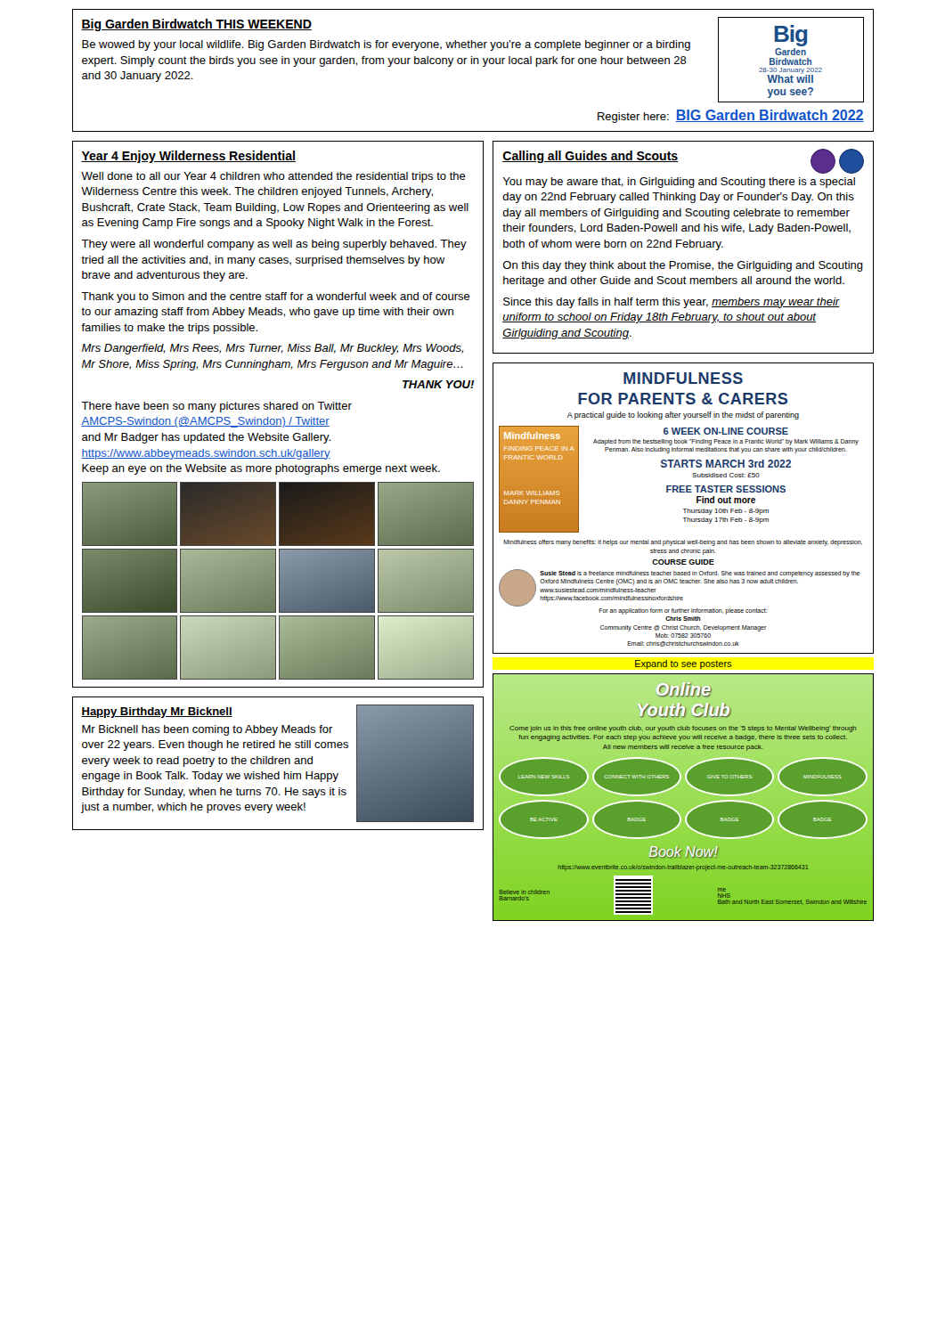Big Garden Birdwatch THIS WEEKEND
Be wowed by your local wildlife. Big Garden Birdwatch is for everyone, whether you're a complete beginner or a birding expert. Simply count the birds you see in your garden, from your balcony or in your local park for one hour between 28 and 30 January 2022.
Big
Garden
Birdwatch
28-30 January 2022
What will
you see?
Register here: BIG Garden Birdwatch 2022
Year 4 Enjoy Wilderness Residential
Well done to all our Year 4 children who attended the residential trips to the Wilderness Centre this week. The children enjoyed Tunnels, Archery, Bushcraft, Crate Stack, Team Building, Low Ropes and Orienteering as well as Evening Camp Fire songs and a Spooky Night Walk in the Forest.
They were all wonderful company as well as being superbly behaved. They tried all the activities and, in many cases, surprised themselves by how brave and adventurous they are.
Thank you to Simon and the centre staff for a wonderful week and of course to our amazing staff from Abbey Meads, who gave up time with their own families to make the trips possible.
Mrs Dangerfield, Mrs Rees, Mrs Turner, Miss Ball, Mr Buckley, Mrs Woods, Mr Shore, Miss Spring, Mrs Cunningham, Mrs Ferguson and Mr Maguire…
THANK YOU!
There have been so many pictures shared on Twitter
AMCPS-Swindon (@AMCPS_Swindon) / Twitter
and Mr Badger has updated the Website Gallery.
https://www.abbeymeads.swindon.sch.uk/gallery
Keep an eye on the Website as more photographs emerge next week.
Happy Birthday Mr Bicknell
Mr Bicknell has been coming to Abbey Meads for over 22 years. Even though he retired he still comes every week to read poetry to the children and engage in Book Talk. Today we wished him Happy Birthday for Sunday, when he turns 70. He says it is just a number, which he proves every week!
Calling all Guides and Scouts
You may be aware that, in Girlguiding and Scouting there is a special day on 22nd February called Thinking Day or Founder's Day. On this day all members of Girlguiding and Scouting celebrate to remember their founders, Lord Baden-Powell and his wife, Lady Baden-Powell, both of whom were born on 22nd February.
On this day they think about the Promise, the Girlguiding and Scouting heritage and other Guide and Scout members all around the world.
Since this day falls in half term this year, members may wear their uniform to school on Friday 18th February, to shout out about Girlguiding and Scouting.
MINDFULNESS
FOR PARENTS & CARERS
A practical guide to looking after yourself in the midst of parenting
Mindfulness
FINDING PEACE IN A FRANTIC WORLD
MARK WILLIAMS
DANNY PENMAN
6 WEEK ON-LINE COURSE
Adapted from the bestselling book "Finding Peace in a Frantic World" by Mark Williams & Danny Penman. Also including informal meditations that you can share with your child/children.
STARTS MARCH 3rd 2022
Subsidised Cost: £50
FREE TASTER SESSIONS
Find out more
Thursday 10th Feb - 8-9pm
Thursday 17th Feb - 8-9pm
Mindfulness offers many benefits: it helps our mental and physical well-being and has been shown to alleviate anxiety, depression, stress and chronic pain.
COURSE GUIDE
Susie Stead is a freelance mindfulness teacher based in Oxford. She was trained and competency assessed by the Oxford Mindfulness Centre (OMC) and is an OMC teacher. She also has 3 now adult children.
www.susiestead.com/mindfulness-teacher
https://www.facebook.com/mindfulnessinoxfordshire
For an application form or further information, please contact:
Chris Smith
Community Centre @ Christ Church, Development Manager
Mob: 07582 305760
Email: chris@christchurchswindon.co.uk
Expand to see posters
Online
Youth Club
Come join us in this free online youth club, our youth club focuses on the '5 steps to Mental Wellbeing' through fun engaging activities. For each step you achieve you will receive a badge, there is three sets to collect.
All new members will receive a free resource pack.
LEARN NEW SKILLS
CONNECT WITH OTHERS
GIVE TO OTHERS
MINDFULNESS
BE ACTIVE
BADGE
BADGE
BADGE
Book Now!
https://www.eventbrite.co.uk/o/swindon-trailblazer-project-me-outreach-team-32372866431
Believe in children
Barnardo's
me
NHS
Bath and North East Somerset, Swindon and Wiltshire